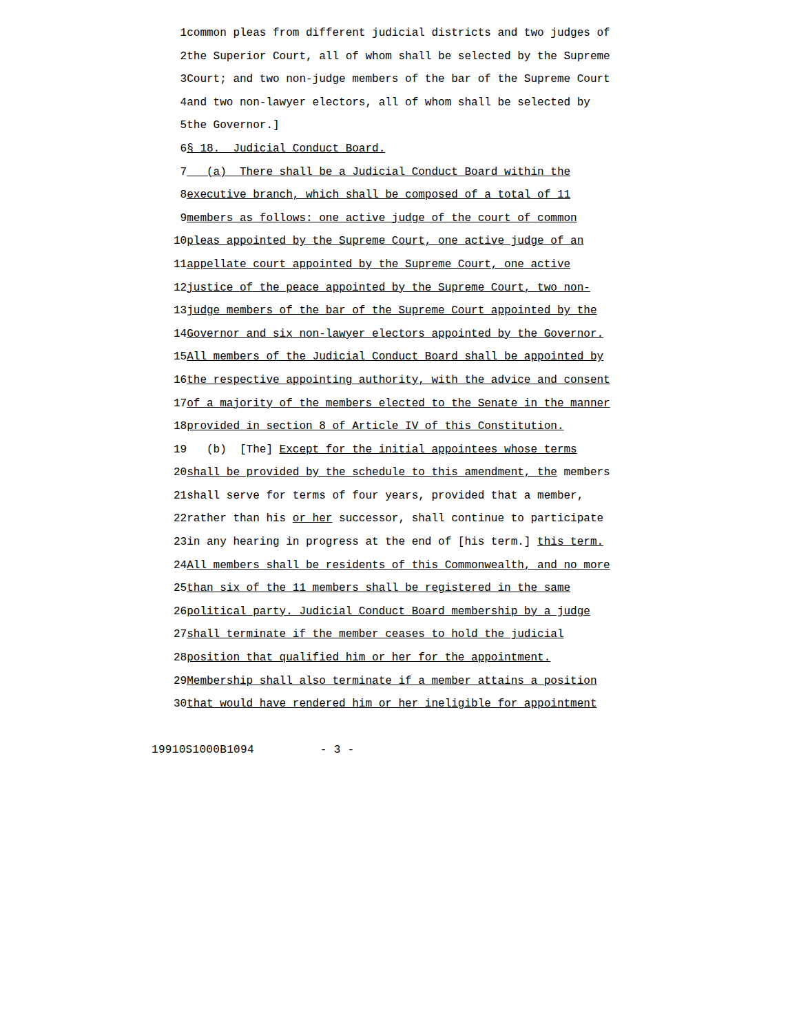| 1 | common pleas from different judicial districts and two judges of |
| 2 | the Superior Court, all of whom shall be selected by the Supreme |
| 3 | Court; and two non-judge members of the bar of the Supreme Court |
| 4 | and two non-lawyer electors, all of whom shall be selected by |
| 5 | the Governor.] |
| 6 | § 18. Judicial Conduct Board. |
| 7 | (a) There shall be a Judicial Conduct Board within the |
| 8 | executive branch, which shall be composed of a total of 11 |
| 9 | members as follows: one active judge of the court of common |
| 10 | pleas appointed by the Supreme Court, one active judge of an |
| 11 | appellate court appointed by the Supreme Court, one active |
| 12 | justice of the peace appointed by the Supreme Court, two non- |
| 13 | judge members of the bar of the Supreme Court appointed by the |
| 14 | Governor and six non-lawyer electors appointed by the Governor. |
| 15 | All members of the Judicial Conduct Board shall be appointed by |
| 16 | the respective appointing authority, with the advice and consent |
| 17 | of a majority of the members elected to the Senate in the manner |
| 18 | provided in section 8 of Article IV of this Constitution. |
| 19 | (b) [The] Except for the initial appointees whose terms |
| 20 | shall be provided by the schedule to this amendment, the members |
| 21 | shall serve for terms of four years, provided that a member, |
| 22 | rather than his or her successor, shall continue to participate |
| 23 | in any hearing in progress at the end of [his term.] this term. |
| 24 | All members shall be residents of this Commonwealth, and no more |
| 25 | than six of the 11 members shall be registered in the same |
| 26 | political party. Judicial Conduct Board membership by a judge |
| 27 | shall terminate if the member ceases to hold the judicial |
| 28 | position that qualified him or her for the appointment. |
| 29 | Membership shall also terminate if a member attains a position |
| 30 | that would have rendered him or her ineligible for appointment |
19910S1000B1094- 3 -